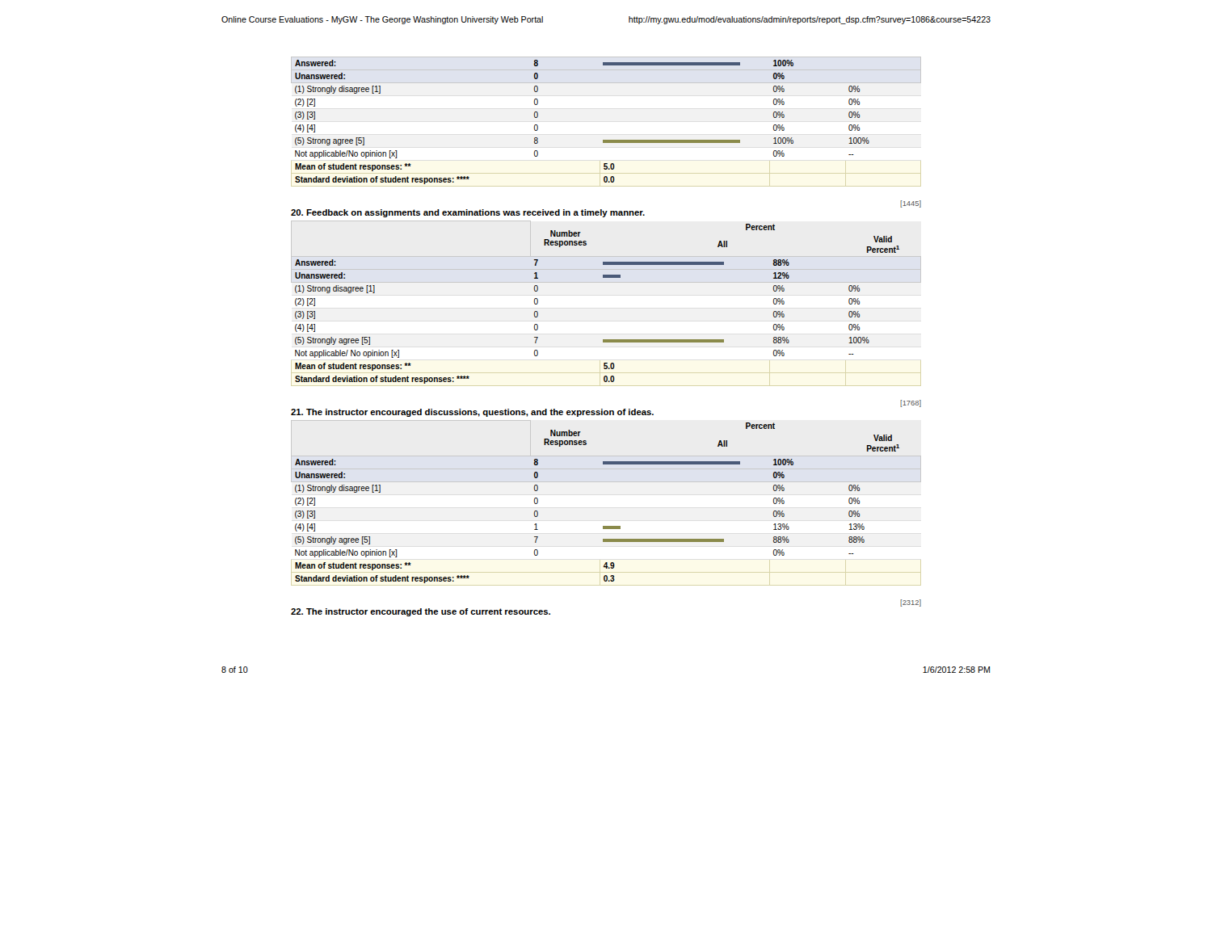Online Course Evaluations - MyGW - The George Washington University Web Portal
http://my.gwu.edu/mod/evaluations/admin/reports/report_dsp.cfm?survey=1086&course=54223
| Answered: | 8 | | 100% | |
| Unanswered: | 0 | | 0% | |
| (1) Strongly disagree [1] | 0 | | 0% | 0% |
| (2) [2] | 0 | | 0% | 0% |
| (3) [3] | 0 | | 0% | 0% |
| (4) [4] | 0 | | 0% | 0% |
| (5) Strong agree [5] | 8 | | 100% | 100% |
| Not applicable/No opinion [x] | 0 | | 0% | -- |
| Mean of student responses: ** | 5.0 | | |
| Standard deviation of student responses: **** | 0.0 | | |
20. Feedback on assignments and examinations was received in a timely manner.[1445]
| | Number Responses | Percent |
| --- | --- | --- |
| All | Valid Percent 1 |
| Answered: | 7 | | 88% | |
| Unanswered: | 1 | | 12% | |
| (1) Strong disagree [1] | 0 | | 0% | 0% |
| (2) [2] | 0 | | 0% | 0% |
| (3) [3] | 0 | | 0% | 0% |
| (4) [4] | 0 | | 0% | 0% |
| (5) Strongly agree [5] | 7 | | 88% | 100% |
| Not applicable/ No opinion [x] | 0 | | 0% | -- |
| Mean of student responses: ** | 5.0 | | |
| Standard deviation of student responses: **** | 0.0 | | |
21. The instructor encouraged discussions, questions, and the expression of ideas.[1768]
| | Number Responses | Percent |
| --- | --- | --- |
| All | Valid Percent 1 |
| Answered: | 8 | | 100% | |
| Unanswered: | 0 | | 0% | |
| (1) Strongly disagree [1] | 0 | | 0% | 0% |
| (2) [2] | 0 | | 0% | 0% |
| (3) [3] | 0 | | 0% | 0% |
| (4) [4] | 1 | | 13% | 13% |
| (5) Strongly agree [5] | 7 | | 88% | 88% |
| Not applicable/No opinion [x] | 0 | | 0% | -- |
| Mean of student responses: ** | 4.9 | | |
| Standard deviation of student responses: **** | 0.3 | | |
22. The instructor encouraged the use of current resources.[2312]
8 of 10
1/6/2012 2:58 PM